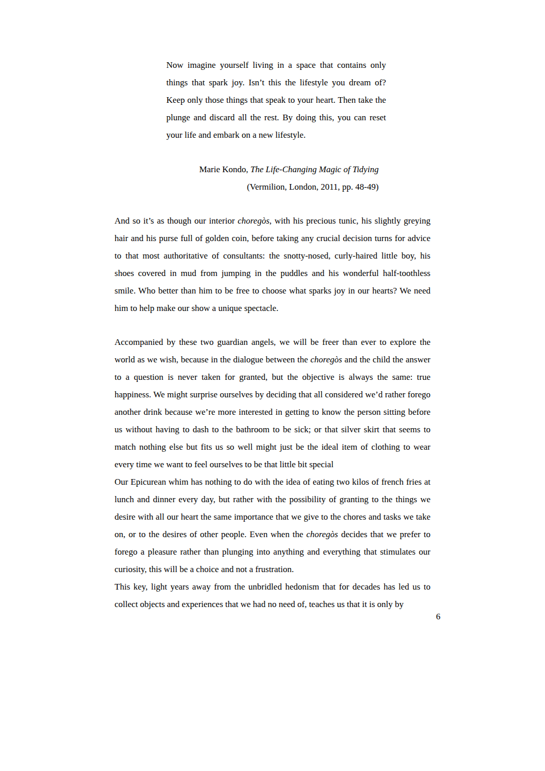Now imagine yourself living in a space that contains only things that spark joy. Isn’t this the lifestyle you dream of? Keep only those things that speak to your heart. Then take the plunge and discard all the rest. By doing this, you can reset your life and embark on a new lifestyle.
Marie Kondo, The Life-Changing Magic of Tidying (Vermilion, London, 2011, pp. 48-49)
And so it’s as though our interior choregòs, with his precious tunic, his slightly greying hair and his purse full of golden coin, before taking any crucial decision turns for advice to that most authoritative of consultants: the snotty-nosed, curly-haired little boy, his shoes covered in mud from jumping in the puddles and his wonderful half-toothless smile. Who better than him to be free to choose what sparks joy in our hearts? We need him to help make our show a unique spectacle.
Accompanied by these two guardian angels, we will be freer than ever to explore the world as we wish, because in the dialogue between the choregòs and the child the answer to a question is never taken for granted, but the objective is always the same: true happiness. We might surprise ourselves by deciding that all considered we’d rather forego another drink because we’re more interested in getting to know the person sitting before us without having to dash to the bathroom to be sick; or that silver skirt that seems to match nothing else but fits us so well might just be the ideal item of clothing to wear every time we want to feel ourselves to be that little bit special
Our Epicurean whim has nothing to do with the idea of eating two kilos of french fries at lunch and dinner every day, but rather with the possibility of granting to the things we desire with all our heart the same importance that we give to the chores and tasks we take on, or to the desires of other people. Even when the choregòs decides that we prefer to forego a pleasure rather than plunging into anything and everything that stimulates our curiosity, this will be a choice and not a frustration.
This key, light years away from the unbridled hedonism that for decades has led us to collect objects and experiences that we had no need of, teaches us that it is only by
6